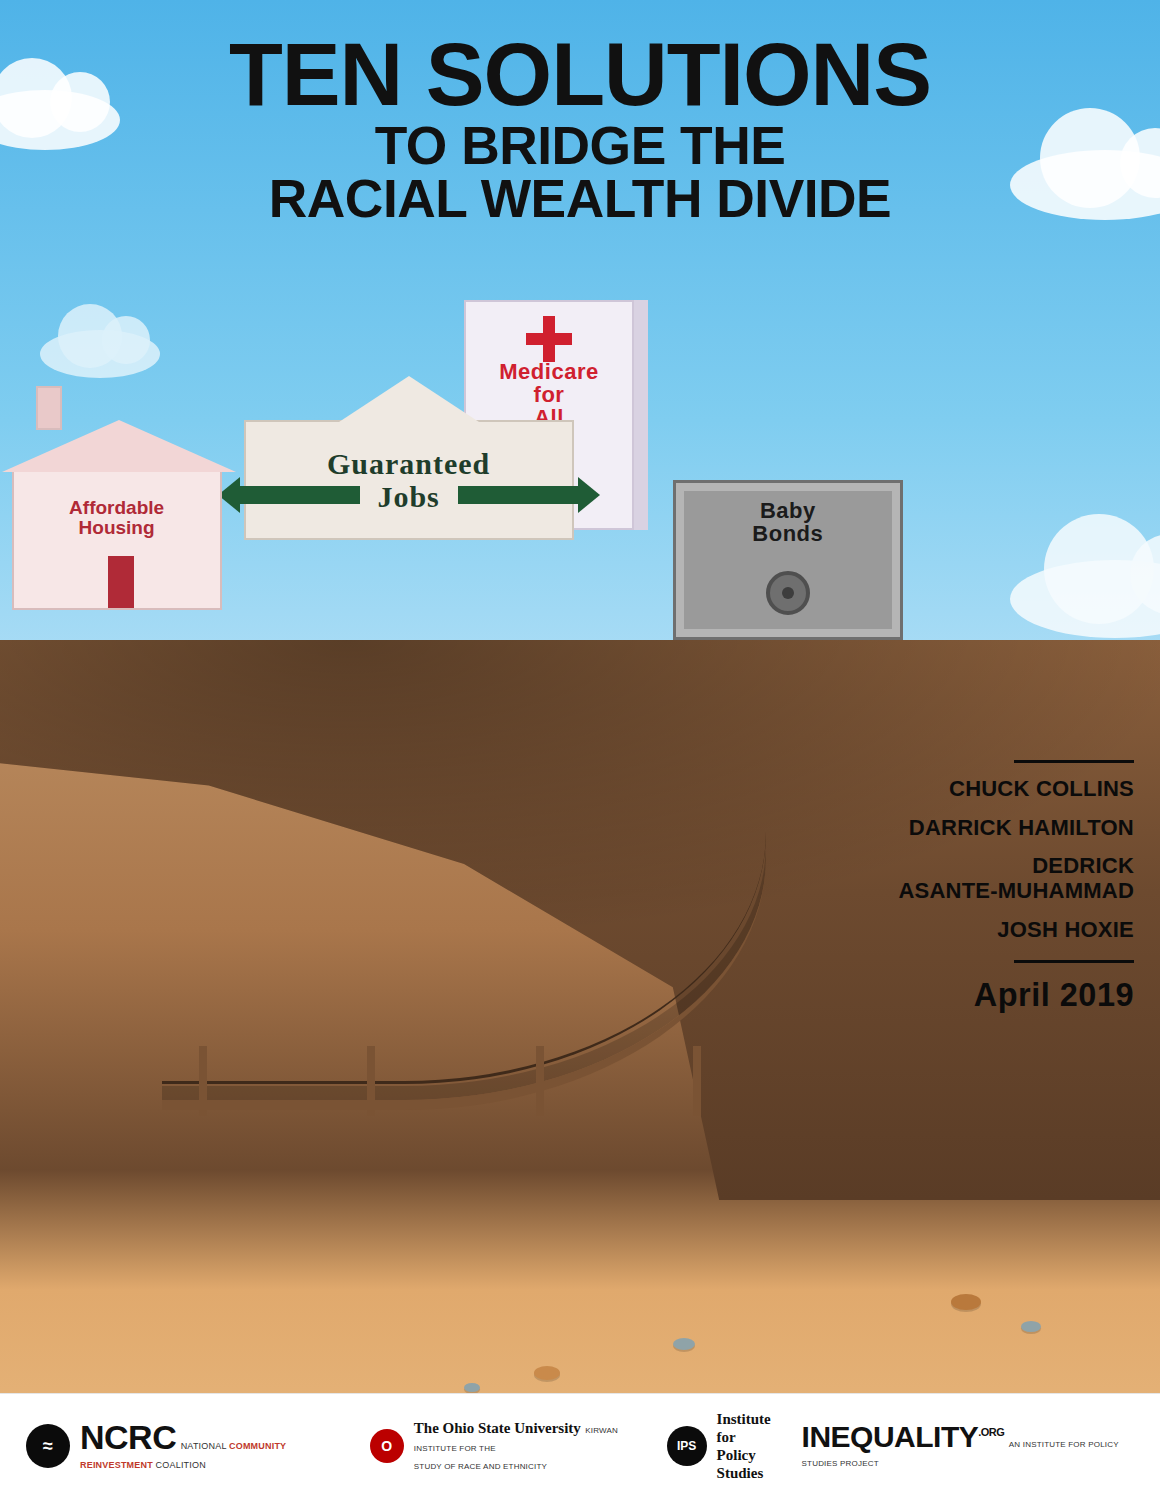Ten Solutions
To Bridge the Racial Wealth Divide
Medicare
for
All
Guaranteed
Jobs
Affordable
Housing
Baby
Bonds
Chuck Collins
Darrick Hamilton
Dedrick
Asante-Muhammad
Josh Hoxie
April 2019
≈ NCRC National Community Reinvestment Coalition
O The Ohio State University Kirwan Institute for the
Study of Race and Ethnicity
IPS Institute for
Policy Studies
INEQUALITY.ORG An Institute for Policy Studies Project